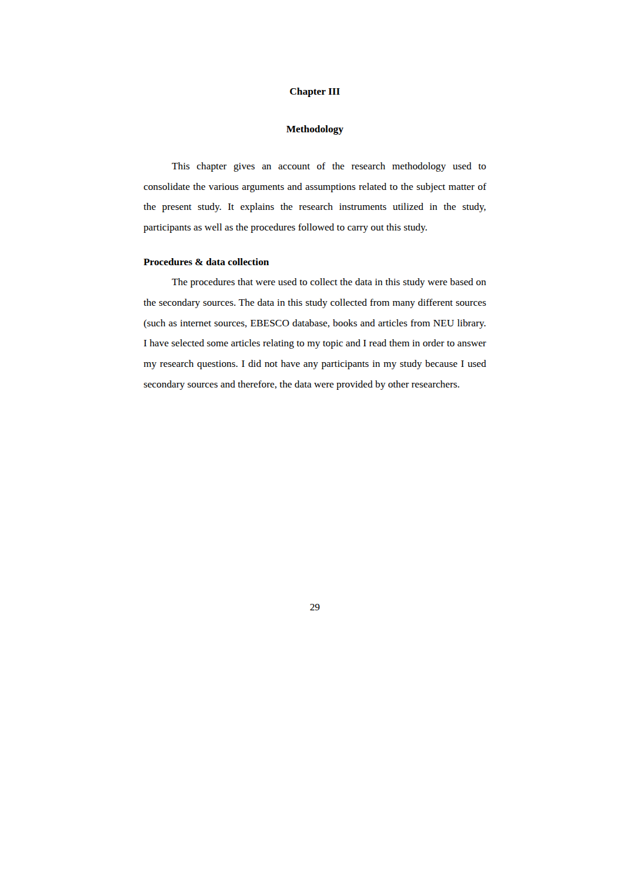Chapter III
Methodology
This chapter gives an account of the research methodology used to consolidate the various arguments and assumptions related to the subject matter of the present study. It explains the research instruments utilized in the study, participants as well as the procedures followed to carry out this study.
Procedures & data collection
The procedures that were used to collect the data in this study were based on the secondary sources. The data in this study collected from many different sources (such as internet sources, EBESCO database, books and articles from NEU library. I have selected some articles relating to my topic and I read them in order to answer my research questions. I did not have any participants in my study because I used secondary sources and therefore, the data were provided by other researchers.
29